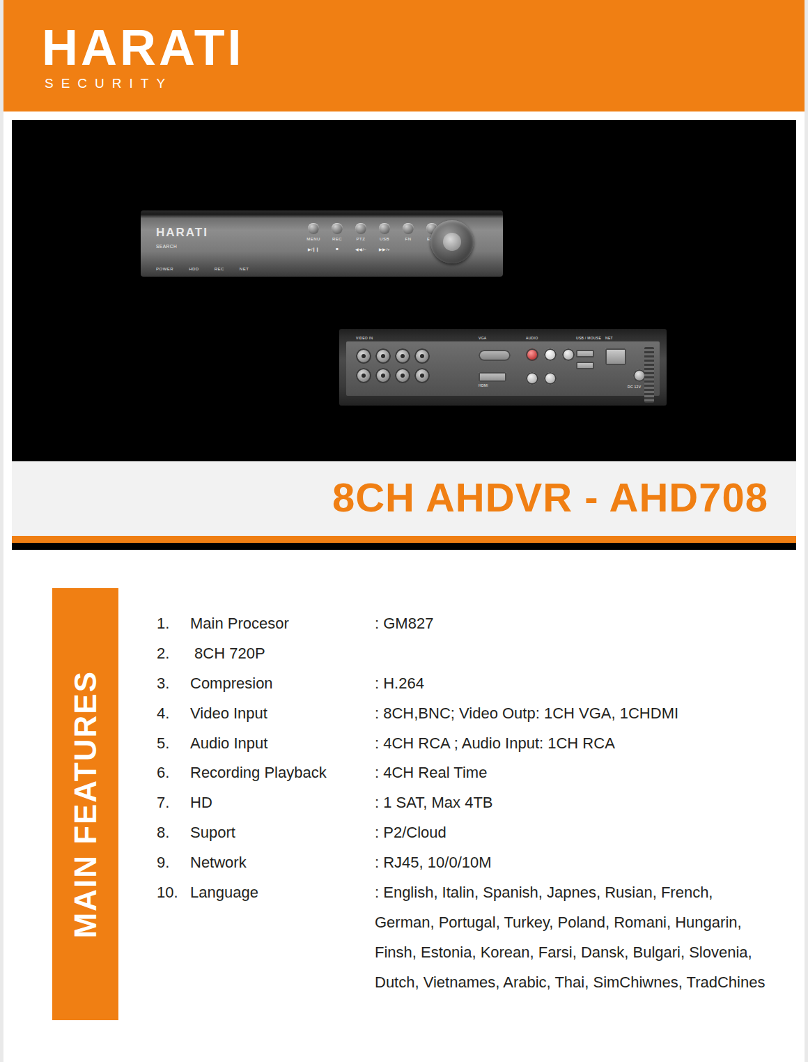HARATI SECURITY
HARATI
MENU REC PTZ USB FN ESC
SEARCH
▶/❙❙■◀◀/–▶▶/+
POWER HDD REC NET
VIDEO IN VGA HDMI AUDIO USB / MOUSE NET DC 12V
8CH AHDVR - AHD708
MAIN FEATURES
Main Procesor: GM827
8CH 720P
Compresion: H.264
Video Input: 8CH,BNC; Video Outp: 1CH VGA, 1CHDMI
Audio Input: 4CH RCA ; Audio Input: 1CH RCA
Recording Playback: 4CH Real Time
HD: 1 SAT, Max 4TB
Suport: P2/Cloud
Network: RJ45, 10/0/10M
Language: English, Italin, Spanish, Japnes, Rusian, French,
German, Portugal, Turkey, Poland, Romani, Hungarin,
Finsh, Estonia, Korean, Farsi, Dansk, Bulgari, Slovenia,
Dutch, Vietnames, Arabic, Thai, SimChiwnes, TradChines